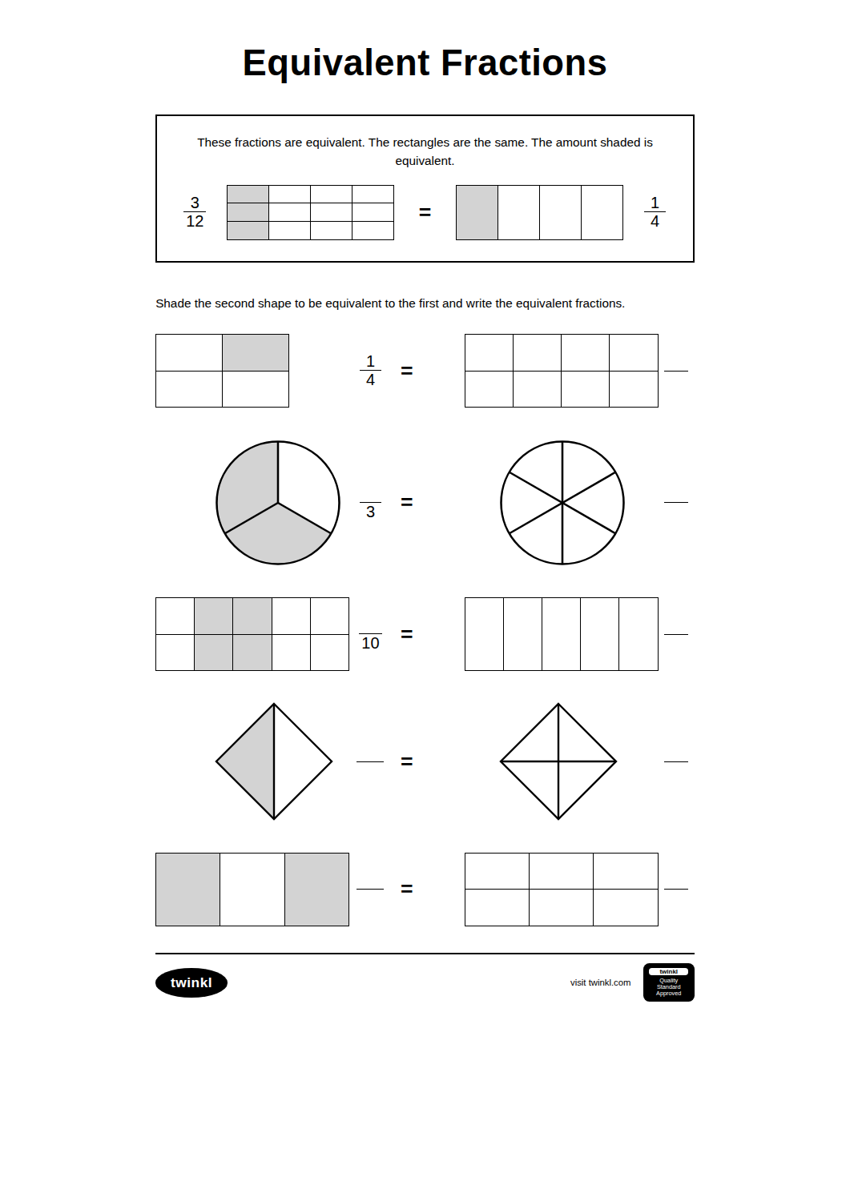Equivalent Fractions
These fractions are equivalent. The rectangles are the same. The amount shaded is equivalent.
312 = 14
Shade the second shape to be equivalent to the first and write the equivalent fractions.
14
=
03
=
010
=
=
=
twinkl
visit twinkl.com
twinkl Quality Standard
Approved